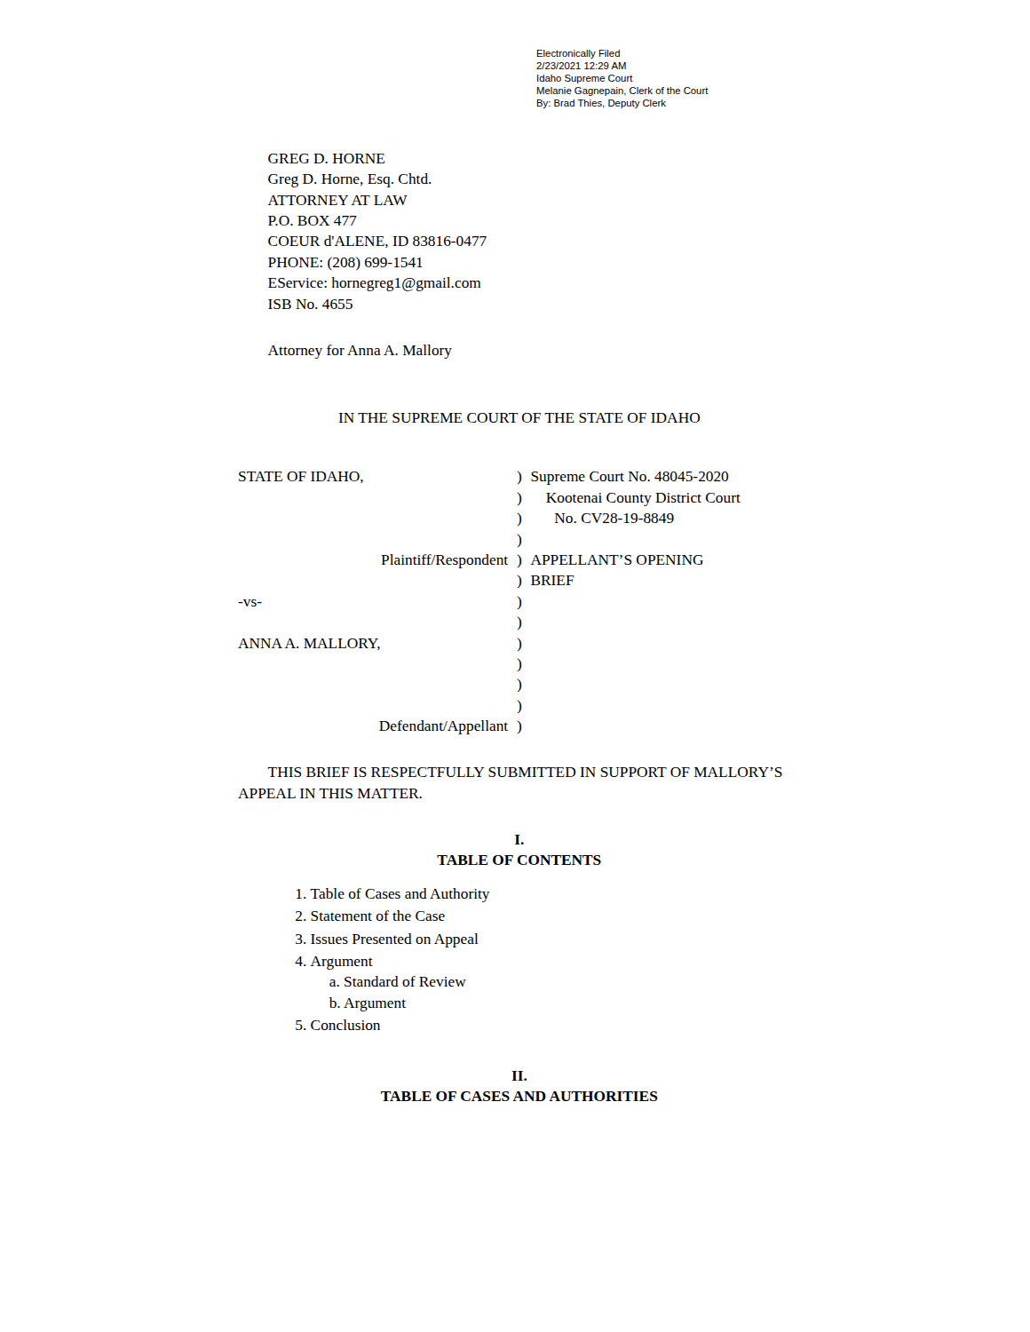Electronically Filed
2/23/2021 12:29 AM
Idaho Supreme Court
Melanie Gagnepain, Clerk of the Court
By: Brad Thies, Deputy Clerk
GREG D. HORNE
Greg D. Horne, Esq. Chtd.
ATTORNEY AT LAW
P.O. BOX 477
COEUR d'ALENE, ID 83816-0477
PHONE: (208) 699-1541
EService: hornegreg1@gmail.com
ISB No. 4655
Attorney for Anna A. Mallory
IN THE SUPREME COURT OF THE STATE OF IDAHO
| STATE OF IDAHO, | ) | Supreme Court No. 48045-2020 |
| | ) | Kootenai County District Court |
| | ) | No. CV28-19-8849 |
| | ) | |
| Plaintiff/Respondent | ) | APPELLANT’S OPENING |
| | ) | BRIEF |
| -vs- | ) | |
| | ) | |
| ANNA A. MALLORY, | ) | |
| | ) | |
| | ) | |
| | ) | |
| Defendant/Appellant | ) | |
THIS BRIEF IS RESPECTFULLY SUBMITTED IN SUPPORT OF MALLORY’S APPEAL IN THIS MATTER.
I. TABLE OF CONTENTS
Table of Cases and Authority
Statement of the Case
Issues Presented on Appeal
Argument
a. Standard of Review
b. Argument
Conclusion
II. TABLE OF CASES AND AUTHORITIES